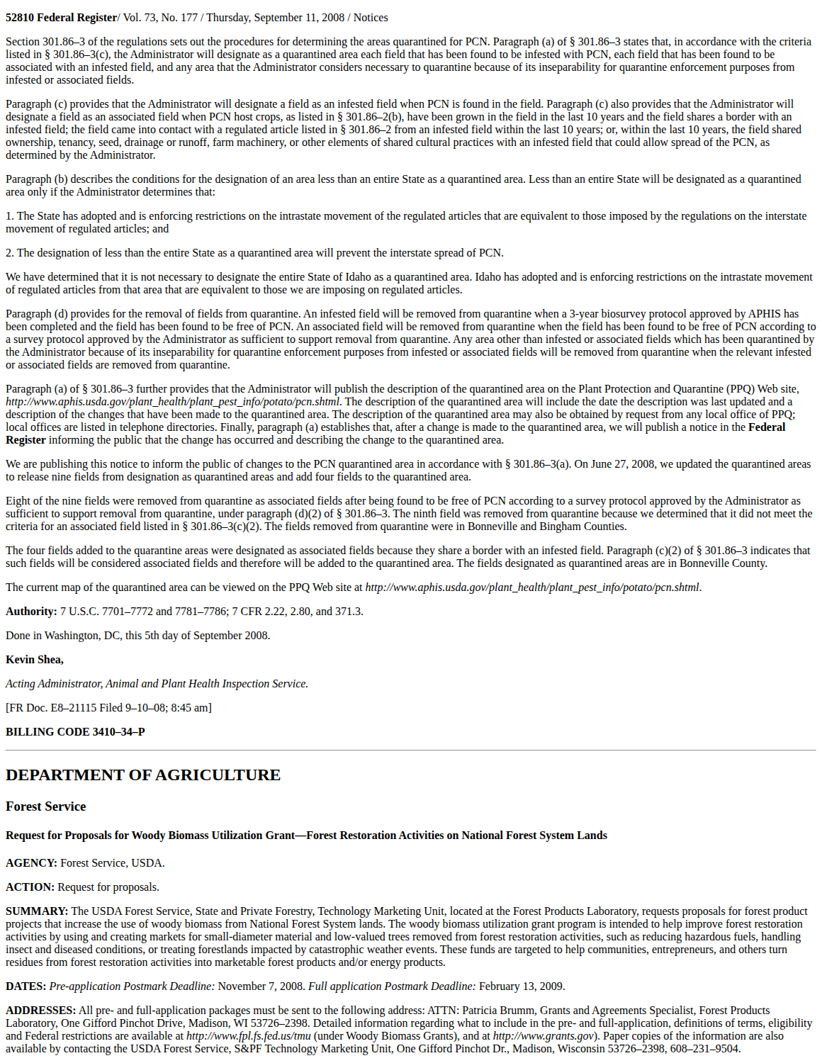52810 Federal Register/ Vol. 73, No. 177 / Thursday, September 11, 2008 / Notices
Section 301.86–3 of the regulations sets out the procedures for determining the areas quarantined for PCN. Paragraph (a) of § 301.86–3 states that, in accordance with the criteria listed in § 301.86–3(c), the Administrator will designate as a quarantined area each field that has been found to be infested with PCN, each field that has been found to be associated with an infested field, and any area that the Administrator considers necessary to quarantine because of its inseparability for quarantine enforcement purposes from infested or associated fields.
Paragraph (c) provides that the Administrator will designate a field as an infested field when PCN is found in the field. Paragraph (c) also provides that the Administrator will designate a field as an associated field when PCN host crops, as listed in § 301.86–2(b), have been grown in the field in the last 10 years and the field shares a border with an infested field; the field came into contact with a regulated article listed in § 301.86–2 from an infested field within the last 10 years; or, within the last 10 years, the field shared ownership, tenancy, seed, drainage or runoff, farm machinery, or other elements of shared cultural practices with an infested field that could allow spread of the PCN, as determined by the Administrator.
Paragraph (b) describes the conditions for the designation of an area less than an entire State as a quarantined area. Less than an entire State will be designated as a quarantined area only if the Administrator determines that:
1. The State has adopted and is enforcing restrictions on the intrastate movement of the regulated articles that are equivalent to those imposed by the regulations on the interstate movement of regulated articles; and
2. The designation of less than the entire State as a quarantined area will prevent the interstate spread of PCN.
We have determined that it is not necessary to designate the entire State of Idaho as a quarantined area. Idaho has adopted and is enforcing restrictions on the intrastate movement of regulated articles from that area that are equivalent to those we are imposing on regulated articles.
Paragraph (d) provides for the removal of fields from quarantine. An infested field will be removed from quarantine when a 3-year biosurvey protocol approved by APHIS has been completed and the field has been found to be free of PCN. An associated field will be removed from quarantine when the field has been found to be free of PCN according to a survey protocol approved by the Administrator as sufficient to support removal from quarantine. Any area other than infested or associated fields which has been quarantined by the Administrator because of its inseparability for quarantine enforcement purposes from infested or associated fields will be removed from quarantine when the relevant infested or associated fields are removed from quarantine.
Paragraph (a) of § 301.86–3 further provides that the Administrator will publish the description of the quarantined area on the Plant Protection and Quarantine (PPQ) Web site, http://www.aphis.usda.gov/plant_health/plant_pest_info/potato/pcn.shtml. The description of the quarantined area will include the date the description was last updated and a description of the changes that have been made to the quarantined area. The description of the quarantined area may also be obtained by request from any local office of PPQ; local offices are listed in telephone directories. Finally, paragraph (a) establishes that, after a change is made to the quarantined area, we will publish a notice in the Federal Register informing the public that the change has occurred and describing the change to the quarantined area.
We are publishing this notice to inform the public of changes to the PCN quarantined area in accordance with § 301.86–3(a). On June 27, 2008, we updated the quarantined areas to release nine fields from designation as quarantined areas and add four fields to the quarantined area.
Eight of the nine fields were removed from quarantine as associated fields after being found to be free of PCN according to a survey protocol approved by the Administrator as sufficient to support removal from quarantine, under paragraph (d)(2) of § 301.86–3. The ninth field was removed from quarantine because we determined that it did not meet the criteria for an associated field listed in § 301.86–3(c)(2). The fields removed from quarantine were in Bonneville and Bingham Counties.
The four fields added to the quarantine areas were designated as associated fields because they share a border with an infested field. Paragraph (c)(2) of § 301.86–3 indicates that such fields will be considered associated fields and therefore will be added to the quarantined area. The fields designated as quarantined areas are in Bonneville County.
The current map of the quarantined area can be viewed on the PPQ Web site at http://www.aphis.usda.gov/plant_health/plant_pest_info/potato/pcn.shtml.
Authority: 7 U.S.C. 7701–7772 and 7781–7786; 7 CFR 2.22, 2.80, and 371.3.
Done in Washington, DC, this 5th day of September 2008.
Kevin Shea,
Acting Administrator, Animal and Plant Health Inspection Service.
[FR Doc. E8–21115 Filed 9–10–08; 8:45 am]
BILLING CODE 3410–34–P
DEPARTMENT OF AGRICULTURE
Forest Service
Request for Proposals for Woody Biomass Utilization Grant—Forest Restoration Activities on National Forest System Lands
AGENCY: Forest Service, USDA.
ACTION: Request for proposals.
SUMMARY: The USDA Forest Service, State and Private Forestry, Technology Marketing Unit, located at the Forest Products Laboratory, requests proposals for forest product projects that increase the use of woody biomass from National Forest System lands. The woody biomass utilization grant program is intended to help improve forest restoration activities by using and creating markets for small-diameter material and low-valued trees removed from forest restoration activities, such as reducing hazardous fuels, handling insect and diseased conditions, or treating forestlands impacted by catastrophic weather events. These funds are targeted to help communities, entrepreneurs, and others turn residues from forest restoration activities into marketable forest products and/or energy products.
DATES: Pre-application Postmark Deadline: November 7, 2008. Full application Postmark Deadline: February 13, 2009.
ADDRESSES: All pre- and full-application packages must be sent to the following address: ATTN: Patricia Brumm, Grants and Agreements Specialist, Forest Products Laboratory, One Gifford Pinchot Drive, Madison, WI 53726–2398. Detailed information regarding what to include in the pre- and full-application, definitions of terms, eligibility and Federal restrictions are available at http://www.fpl.fs.fed.us/tmu (under Woody Biomass Grants), and at http://www.grants.gov). Paper copies of the information are also available by contacting the USDA Forest Service, S&PF Technology Marketing Unit, One Gifford Pinchot Dr., Madison, Wisconsin 53726–2398, 608–231–9504.